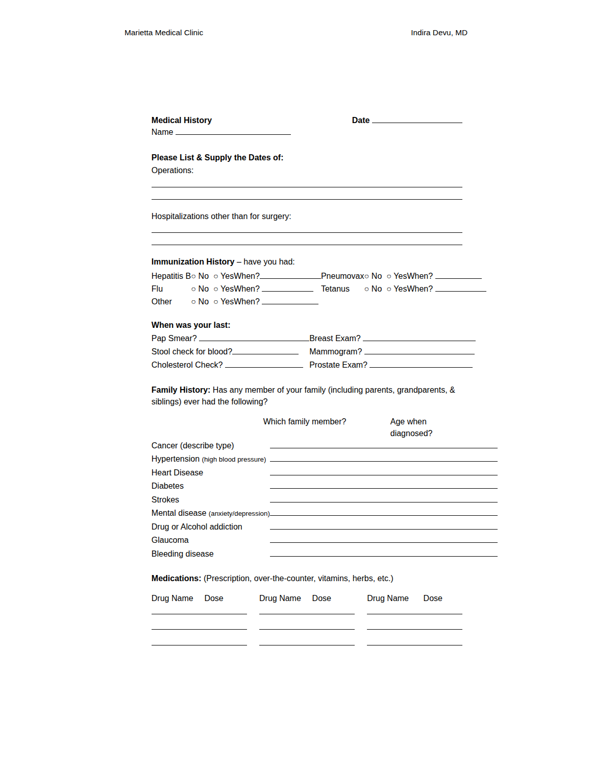Marietta Medical Clinic Indira Devu, MD
Medical History Date
Name
Please List & Supply the Dates of:
Operations:
Hospitalizations other than for surgery:
Immunization History – have you had:
| Hepatitis B | ○ No ○ Yes | When? | Pneumovax | ○ No ○ Yes | When? |
| Flu | ○ No ○ Yes | When? | Tetanus | ○ No ○ Yes | When? |
| Other | ○ No ○ Yes | When? | |
When was your last:
| Pap Smear? | Breast Exam? |
| Stool check for blood? | Mammogram? |
| Cholesterol Check? | Prostate Exam? |
Family History: Has any member of your family (including parents, grandparents, & siblings) ever had the following?
Which family member? Age when diagnosed?
| Cancer (describe type) | | |
| Hypertension (high blood pressure) | | |
| Heart Disease | | |
| Diabetes | | |
| Strokes | | |
| Mental disease (anxiety/depression) | | |
| Drug or Alcohol addiction | | |
| Glaucoma | | |
| Bleeding disease | | |
Medications: (Prescription, over-the-counter, vitamins, herbs, etc.)
| Drug Name | Dose | Drug Name | Dose | Drug Name | Dose |